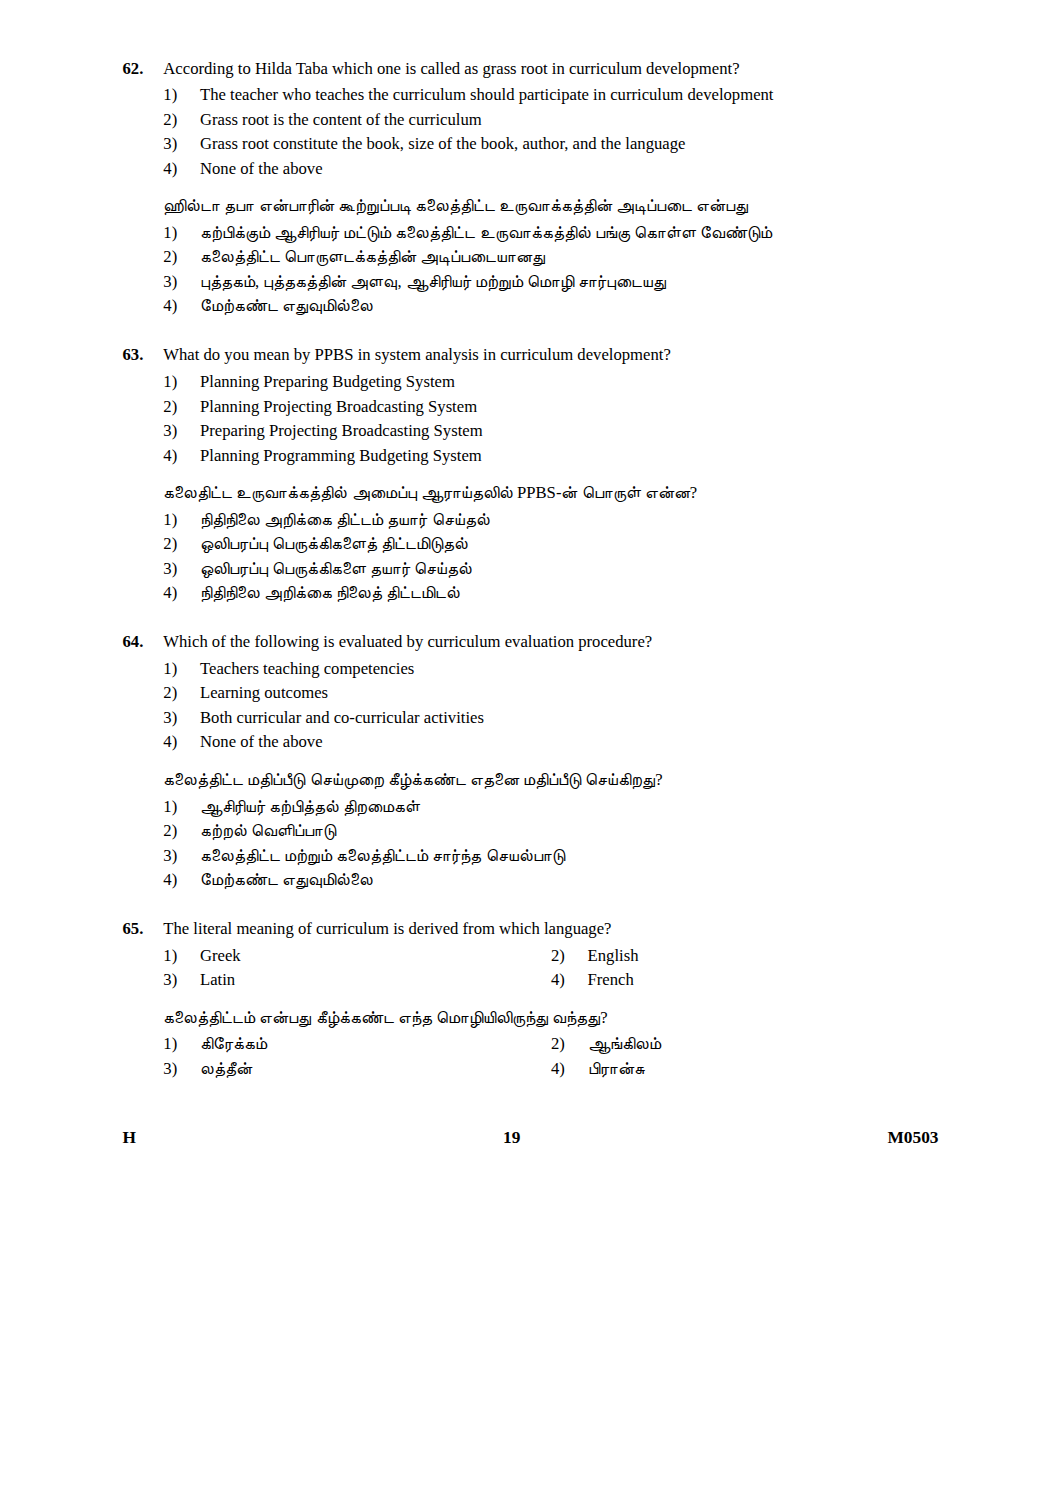62. According to Hilda Taba which one is called as grass root in curriculum development?
1) The teacher who teaches the curriculum should participate in curriculum development
2) Grass root is the content of the curriculum
3) Grass root constitute the book, size of the book, author, and the language
4) None of the above
ஹில்டா தபா என்பாரின் கூற்றுப்படி கலைத்திட்ட உருவாக்கத்தின் அடிப்படை என்பது
1) கற்பிக்கும் ஆசிரியர் மட்டும் கலைத்திட்ட உருவாக்கத்தில் பங்கு கொள்ள வேண்டும்
2) கலைத்திட்ட பொருளடக்கத்தின் அடிப்படையானது
3) புத்தகம், புத்தகத்தின் அளவு, ஆசிரியர் மற்றும் மொழி சார்புடையது
4) மேற்கண்ட எதுவுமில்லை
63. What do you mean by PPBS in system analysis in curriculum development?
1) Planning Preparing Budgeting System
2) Planning Projecting Broadcasting System
3) Preparing Projecting Broadcasting System
4) Planning Programming Budgeting System
கலைதிட்ட உருவாக்கத்தில் அமைப்பு ஆராய்தலில் PPBS-ன் பொருள் என்ன?
1) நிதிநிலை அறிக்கை திட்டம் தயார் செய்தல்
2) ஒலிபரப்பு பெருக்கிகளைத் திட்டமிடுதல்
3) ஒலிபரப்பு பெருக்கிகளை தயார் செய்தல்
4) நிதிநிலை அறிக்கை நிலைத் திட்டமிடல்
64. Which of the following is evaluated by curriculum evaluation procedure?
1) Teachers teaching competencies
2) Learning outcomes
3) Both curricular and co-curricular activities
4) None of the above
கலைத்திட்ட மதிப்பீடு செய்முறை கீழ்க்கண்ட எதனை மதிப்பீடு செய்கிறது?
1) ஆசிரியர் கற்பித்தல் திறமைகள்
2) கற்றல் வெளிப்பாடு
3) கலைத்திட்ட மற்றும் கலைத்திட்டம் சார்ந்த செயல்பாடு
4) மேற்கண்ட எதுவுமில்லை
65. The literal meaning of curriculum is derived from which language?
1) Greek
2) English
3) Latin
4) French
கலைத்திட்டம் என்பது கீழ்க்கண்ட எந்த மொழியிலிருந்து வந்தது?
1) கிரேக்கம்
2) ஆங்கிலம்
3) லத்தீன்
4) பிரான்சு
H 19 M0503